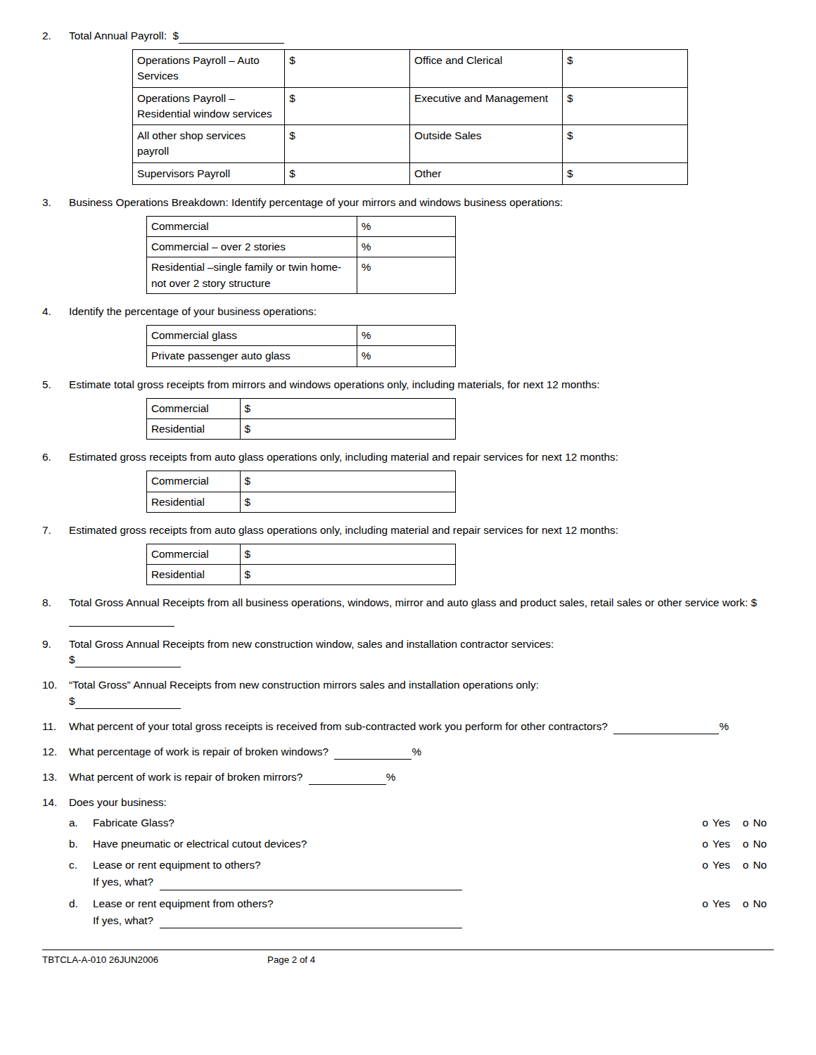Total Annual Payroll: $
| Operations Payroll – Auto Services | $ | Office and Clerical | $ |
| Operations Payroll – Residential window services | $ | Executive and Management | $ |
| All other shop services payroll | $ | Outside Sales | $ |
| Supervisors Payroll | $ | Other | $ |
Business Operations Breakdown: Identify percentage of your mirrors and windows business operations:
| Commercial | % |
| Commercial – over 2 stories | % |
| Residential –single family or twin home- not over 2 story structure | % |
Identify the percentage of your business operations:
| Commercial glass | % |
| Private passenger auto glass | % |
Estimate total gross receipts from mirrors and windows operations only, including materials, for next 12 months:
| Commercial | $ |
| Residential | $ |
Estimated gross receipts from auto glass operations only, including material and repair services for next 12 months:
| Commercial | $ |
| Residential | $ |
Estimated gross receipts from auto glass operations only, including material and repair services for next 12 months:
| Commercial | $ |
| Residential | $ |
Total Gross Annual Receipts from all business operations, windows, mirror and auto glass and product sales, retail sales or other service work: $
Total Gross Annual Receipts from new construction window, sales and installation contractor services:
$
“Total Gross” Annual Receipts from new construction mirrors sales and installation operations only:
$
What percent of your total gross receipts is received from sub-contracted work you perform for other contractors? %
What percentage of work is repair of broken windows? %
What percent of work is repair of broken mirrors? %
Does your business:
o Yes o No Fabricate Glass?
o Yes o No Have pneumatic or electrical cutout devices?
o Yes o No Lease or rent equipment to others?
If yes, what?
o Yes o No Lease or rent equipment from others?
If yes, what?
TBTCLA-A-010 26JUN2006
Page 2 of 4